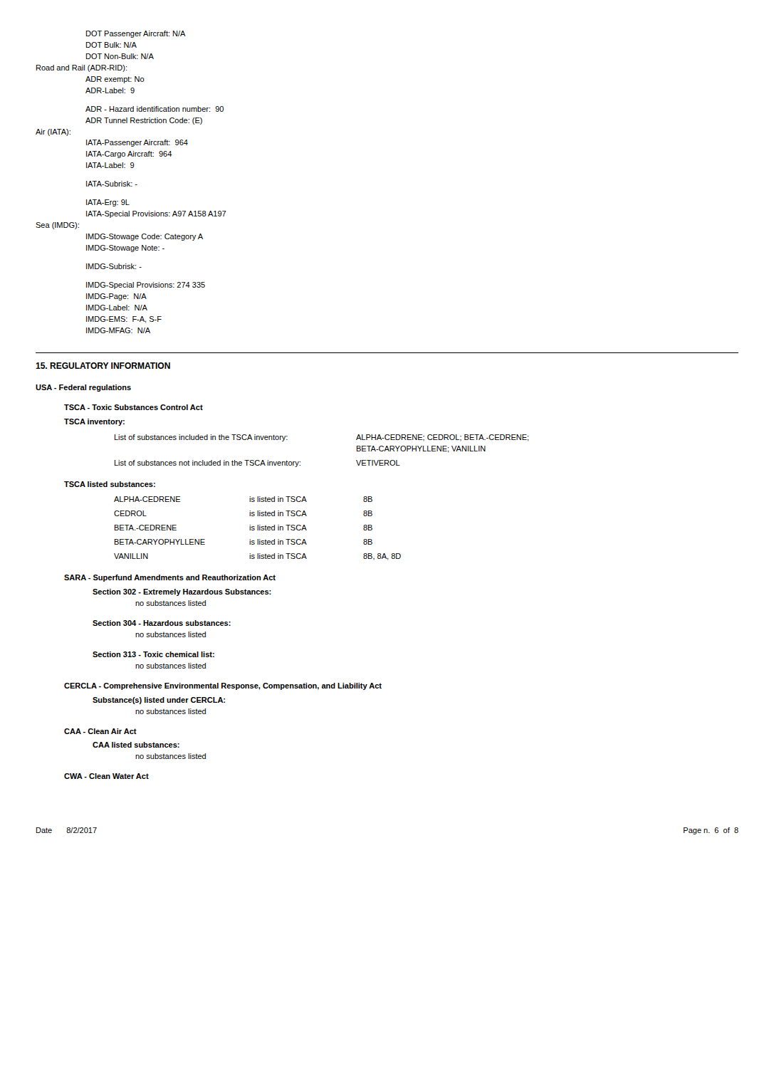DOT Passenger Aircraft: N/A
DOT Bulk: N/A
DOT Non-Bulk: N/A
Road and Rail (ADR-RID):
ADR exempt: No
ADR-Label: 9
ADR - Hazard identification number: 90
ADR Tunnel Restriction Code: (E)
Air (IATA):
IATA-Passenger Aircraft: 964
IATA-Cargo Aircraft: 964
IATA-Label: 9
IATA-Subrisk: -
IATA-Erg: 9L
IATA-Special Provisions: A97 A158 A197
Sea (IMDG):
IMDG-Stowage Code: Category A
IMDG-Stowage Note: -
IMDG-Subrisk: -
IMDG-Special Provisions: 274 335
IMDG-Page: N/A
IMDG-Label: N/A
IMDG-EMS: F-A, S-F
IMDG-MFAG: N/A
15. REGULATORY INFORMATION
USA - Federal regulations
TSCA - Toxic Substances Control Act
TSCA inventory:
| List of substances included in the TSCA inventory: | ALPHA-CEDRENE; CEDROL; BETA.-CEDRENE; BETA-CARYOPHYLLENE; VANILLIN |
| List of substances not included in the TSCA inventory: | VETIVEROL |
TSCA listed substances:
| ALPHA-CEDRENE | is listed in TSCA | 8B |
| CEDROL | is listed in TSCA | 8B |
| BETA.-CEDRENE | is listed in TSCA | 8B |
| BETA-CARYOPHYLLENE | is listed in TSCA | 8B |
| VANILLIN | is listed in TSCA | 8B, 8A, 8D |
SARA - Superfund Amendments and Reauthorization Act
Section 302 - Extremely Hazardous Substances:
no substances listed
Section 304 - Hazardous substances:
no substances listed
Section 313 - Toxic chemical list:
no substances listed
CERCLA - Comprehensive Environmental Response, Compensation, and Liability Act
Substance(s) listed under CERCLA:
no substances listed
CAA - Clean Air Act
CAA listed substances:
no substances listed
CWA - Clean Water Act
Date 8/2/2017
Page n. 6 of 8